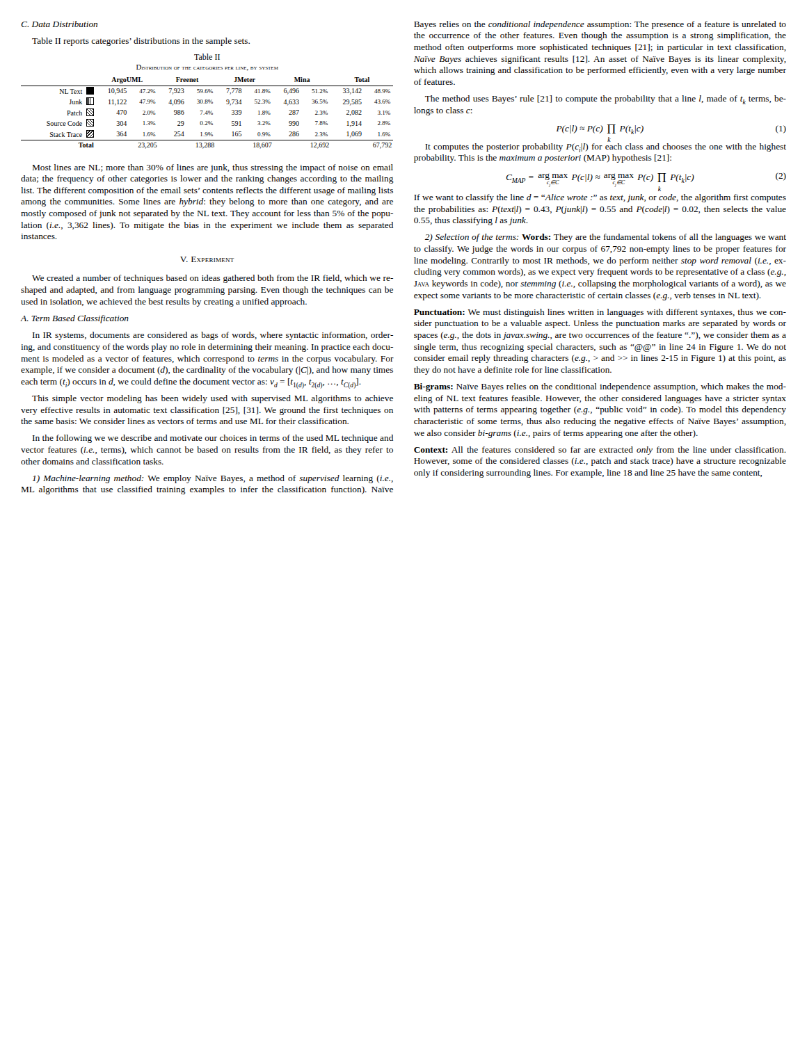C. Data Distribution
Table II reports categories’ distributions in the sample sets.
Table II Distribution of the categories per line, by system
| | ArgoUML | Freenet | JMeter | Mina | Total |
| --- | --- | --- | --- | --- | --- |
| NL Text | 10,945 | 47.2% | 7,923 | 59.6% | 7,778 | 41.8% | 6,496 | 51.2% | 33,142 | 48.9% |
| Junk | 11,122 | 47.9% | 4,096 | 30.8% | 9,734 | 52.3% | 4,633 | 36.5% | 29,585 | 43.6% |
| Patch | 470 | 2.0% | 986 | 7.4% | 339 | 1.8% | 287 | 2.3% | 2,082 | 3.1% |
| Source Code | 304 | 1.3% | 29 | 0.2% | 591 | 3.2% | 990 | 7.8% | 1,914 | 2.8% |
| Stack Trace | 364 | 1.6% | 254 | 1.9% | 165 | 0.9% | 286 | 2.3% | 1,069 | 1.6% |
| Total | 23,205 | 13,288 | 18,607 | 12,692 | 67,792 |
Most lines are NL; more than 30% of lines are junk, thus stressing the impact of noise on email data; the frequency of other categories is lower and the ranking changes according to the mailing list. The different composition of the email sets’ contents reflects the different usage of mailing lists among the communities. Some lines are hybrid: they belong to more than one category, and are mostly composed of junk not separated by the NL text. They account for less than 5% of the population (i.e., 3,362 lines). To mitigate the bias in the experiment we include them as separated instances.
V. Experiment
We created a number of techniques based on ideas gathered both from the IR field, which we reshaped and adapted, and from language programming parsing. Even though the techniques can be used in isolation, we achieved the best results by creating a unified approach.
A. Term Based Classification
In IR systems, documents are considered as bags of words, where syntactic information, ordering, and constituency of the words play no role in determining their meaning. In practice each document is modeled as a vector of features, which correspond to terms in the corpus vocabulary. For example, if we consider a document (d), the cardinality of the vocabulary (|C|), and how many times each term (ti) occurs in d, we could define the document vector as: vd = [t1(d), t2(d), …, tC(d)].
This simple vector modeling has been widely used with supervised ML algorithms to achieve very effective results in automatic text classification [25], [31]. We ground the first techniques on the same basis: We consider lines as vectors of terms and use ML for their classification.
In the following we we describe and motivate our choices in terms of the used ML technique and vector features (i.e., terms), which cannot be based on results from the IR field, as they refer to other domains and classification tasks.
1) Machine-learning method: We employ Naïve Bayes, a method of supervised learning (i.e., ML algorithms that use classified training examples to infer the classification function). Naïve Bayes relies on the conditional independence assumption: The presence of a feature is unrelated to the occurrence of the other features. Even though the assumption is a strong simplification, the method often outperforms more sophisticated techniques [21]; in particular in text classification, Naïve Bayes achieves significant results [12]. An asset of Naïve Bayes is its linear complexity, which allows training and classification to be performed efficiently, even with a very large number of features.
The method uses Bayes’ rule [21] to compute the probability that a line l, made of tk terms, belongs to class c:
P(c|l) ≈ P(c) Πk P(tk|c) (1)
It computes the posterior probability P(ci|l) for each class and chooses the one with the highest probability. This is the maximum a posteriori (MAP) hypothesis [21]:
CMAP = arg maxcj∈C P(c|l) ≈ arg maxcj∈C P(c) Πk P(tk|c) (2)
If we want to classify the line d = “Alice wrote :” as text, junk, or code, the algorithm first computes the probabilities as: P(text|l) = 0.43, P(junk|l) = 0.55 and P(code|l) = 0.02, then selects the value 0.55, thus classifying l as junk.
2) Selection of the terms: Words: They are the fundamental tokens of all the languages we want to classify. We judge the words in our corpus of 67,792 non-empty lines to be proper features for line modeling. Contrarily to most IR methods, we do perform neither stop word removal (i.e., excluding very common words), as we expect very frequent words to be representative of a class (e.g., Java keywords in code), nor stemming (i.e., collapsing the morphological variants of a word), as we expect some variants to be more characteristic of certain classes (e.g., verb tenses in NL text).
Punctuation: We must distinguish lines written in languages with different syntaxes, thus we consider punctuation to be a valuable aspect. Unless the punctuation marks are separated by words or spaces (e.g., the dots in javax.swing., are two occurrences of the feature “.”), we consider them as a single term, thus recognizing special characters, such as “@@” in line 24 in Figure 1. We do not consider email reply threading characters (e.g., > and >> in lines 2-15 in Figure 1) at this point, as they do not have a definite role for line classification.
Bi-grams: Naïve Bayes relies on the conditional independence assumption, which makes the modeling of NL text features feasible. However, the other considered languages have a stricter syntax with patterns of terms appearing together (e.g., “public void” in code). To model this dependency characteristic of some terms, thus also reducing the negative effects of Naïve Bayes’ assumption, we also consider bi-grams (i.e., pairs of terms appearing one after the other).
Context: All the features considered so far are extracted only from the line under classification. However, some of the considered classes (i.e., patch and stack trace) have a structure recognizable only if considering surrounding lines. For example, line 18 and line 25 have the same content,